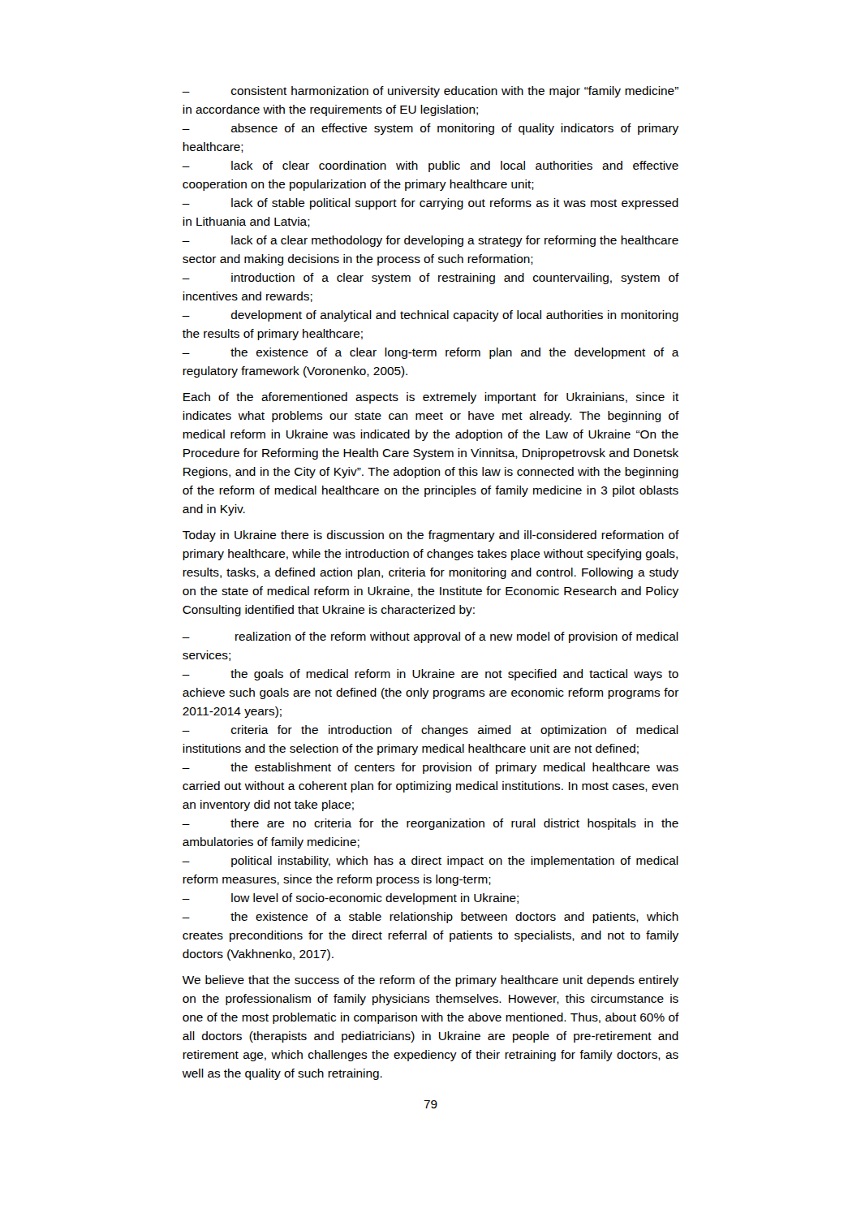–consistent harmonization of university education with the major “family medicine” in accordance with the requirements of EU legislation;
–absence of an effective system of monitoring of quality indicators of primary healthcare;
–lack of clear coordination with public and local authorities and effective cooperation on the popularization of the primary healthcare unit;
–lack of stable political support for carrying out reforms as it was most expressed in Lithuania and Latvia;
–lack of a clear methodology for developing a strategy for reforming the healthcare sector and making decisions in the process of such reformation;
–introduction of a clear system of restraining and countervailing, system of incentives and rewards;
–development of analytical and technical capacity of local authorities in monitoring the results of primary healthcare;
–the existence of a clear long-term reform plan and the development of a regulatory framework (Voronenko, 2005).
Each of the aforementioned aspects is extremely important for Ukrainians, since it indicates what problems our state can meet or have met already. The beginning of medical reform in Ukraine was indicated by the adoption of the Law of Ukraine “On the Procedure for Reforming the Health Care System in Vinnitsa, Dnipropetrovsk and Donetsk Regions, and in the City of Kyiv”. The adoption of this law is connected with the beginning of the reform of medical healthcare on the principles of family medicine in 3 pilot oblasts and in Kyiv.
Today in Ukraine there is discussion on the fragmentary and ill-considered reformation of primary healthcare, while the introduction of changes takes place without specifying goals, results, tasks, a defined action plan, criteria for monitoring and control. Following a study on the state of medical reform in Ukraine, the Institute for Economic Research and Policy Consulting identified that Ukraine is characterized by:
– realization of the reform without approval of a new model of provision of medical services;
–the goals of medical reform in Ukraine are not specified and tactical ways to achieve such goals are not defined (the only programs are economic reform programs for 2011-2014 years);
–criteria for the introduction of changes aimed at optimization of medical institutions and the selection of the primary medical healthcare unit are not defined;
–the establishment of centers for provision of primary medical healthcare was carried out without a coherent plan for optimizing medical institutions. In most cases, even an inventory did not take place;
–there are no criteria for the reorganization of rural district hospitals in the ambulatories of family medicine;
–political instability, which has a direct impact on the implementation of medical reform measures, since the reform process is long-term;
–low level of socio-economic development in Ukraine;
–the existence of a stable relationship between doctors and patients, which creates preconditions for the direct referral of patients to specialists, and not to family doctors (Vakhnenko, 2017).
We believe that the success of the reform of the primary healthcare unit depends entirely on the professionalism of family physicians themselves. However, this circumstance is one of the most problematic in comparison with the above mentioned. Thus, about 60% of all doctors (therapists and pediatricians) in Ukraine are people of pre-retirement and retirement age, which challenges the expediency of their retraining for family doctors, as well as the quality of such retraining.
79